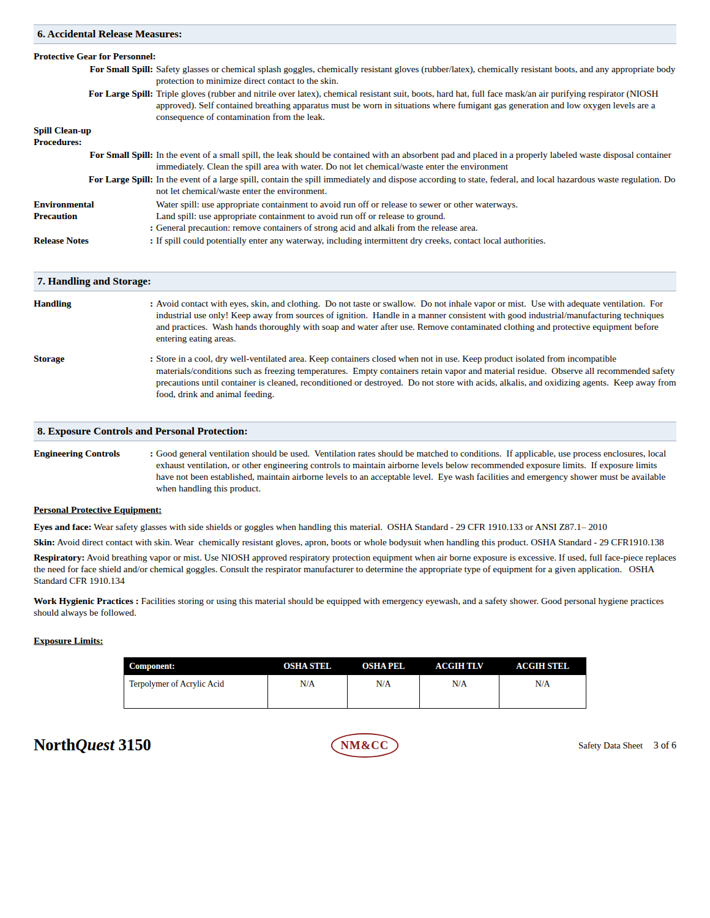6. Accidental Release Measures:
| Protective Gear for Personnel: |
| For Small Spill | : | Safety glasses or chemical splash goggles, chemically resistant gloves (rubber/latex), chemically resistant boots, and any appropriate body protection to minimize direct contact to the skin. |
| For Large Spill | : | Triple gloves (rubber and nitrile over latex), chemical resistant suit, boots, hard hat, full face mask/an air purifying respirator (NIOSH approved). Self contained breathing apparatus must be worn in situations where fumigant gas generation and low oxygen levels are a consequence of contamination from the leak. |
| Spill Clean-up Procedures: |
| For Small Spill | : | In the event of a small spill, the leak should be contained with an absorbent pad and placed in a properly labeled waste disposal container immediately. Clean the spill area with water. Do not let chemical/waste enter the environment |
| For Large Spill | : | In the event of a large spill, contain the spill immediately and dispose according to state, federal, and local hazardous waste regulation. Do not let chemical/waste enter the environment. |
| Environmental Precaution | : | Water spill: use appropriate containment to avoid run off or release to sewer or other waterways. Land spill: use appropriate containment to avoid run off or release to ground. General precaution: remove containers of strong acid and alkali from the release area. |
| Release Notes | : | If spill could potentially enter any waterway, including intermittent dry creeks, contact local authorities. |
7. Handling and Storage:
| Handling | : | Avoid contact with eyes, skin, and clothing. Do not taste or swallow. Do not inhale vapor or mist. Use with adequate ventilation. For industrial use only! Keep away from sources of ignition. Handle in a manner consistent with good industrial/manufacturing techniques and practices. Wash hands thoroughly with soap and water after use. Remove contaminated clothing and protective equipment before entering eating areas. |
| Storage | : | Store in a cool, dry well-ventilated area. Keep containers closed when not in use. Keep product isolated from incompatible materials/conditions such as freezing temperatures. Empty containers retain vapor and material residue. Observe all recommended safety precautions until container is cleaned, reconditioned or destroyed. Do not store with acids, alkalis, and oxidizing agents. Keep away from food, drink and animal feeding. |
8. Exposure Controls and Personal Protection:
| Engineering Controls | : | Good general ventilation should be used. Ventilation rates should be matched to conditions. If applicable, use process enclosures, local exhaust ventilation, or other engineering controls to maintain airborne levels below recommended exposure limits. If exposure limits have not been established, maintain airborne levels to an acceptable level. Eye wash facilities and emergency shower must be available when handling this product. |
Personal Protective Equipment:
Eyes and face: Wear safety glasses with side shields or goggles when handling this material. OSHA Standard - 29 CFR 1910.133 or ANSI Z87.1– 2010
Skin: Avoid direct contact with skin. Wear chemically resistant gloves, apron, boots or whole bodysuit when handling this product. OSHA Standard - 29 CFR1910.138
Respiratory: Avoid breathing vapor or mist. Use NIOSH approved respiratory protection equipment when air borne exposure is excessive. If used, full face-piece replaces the need for face shield and/or chemical goggles. Consult the respirator manufacturer to determine the appropriate type of equipment for a given application. OSHA Standard CFR 1910.134
Work Hygienic Practices : Facilities storing or using this material should be equipped with emergency eyewash, and a safety shower. Good personal hygiene practices should always be followed.
Exposure Limits:
| Component: | OSHA STEL | OSHA PEL | ACGIH TLV | ACGIH STEL |
| --- | --- | --- | --- | --- |
| Terpolymer of Acrylic Acid | N/A | N/A | N/A | N/A |
NorthQuest 3150
NM&CC
Safety Data Sheet 3 of 6